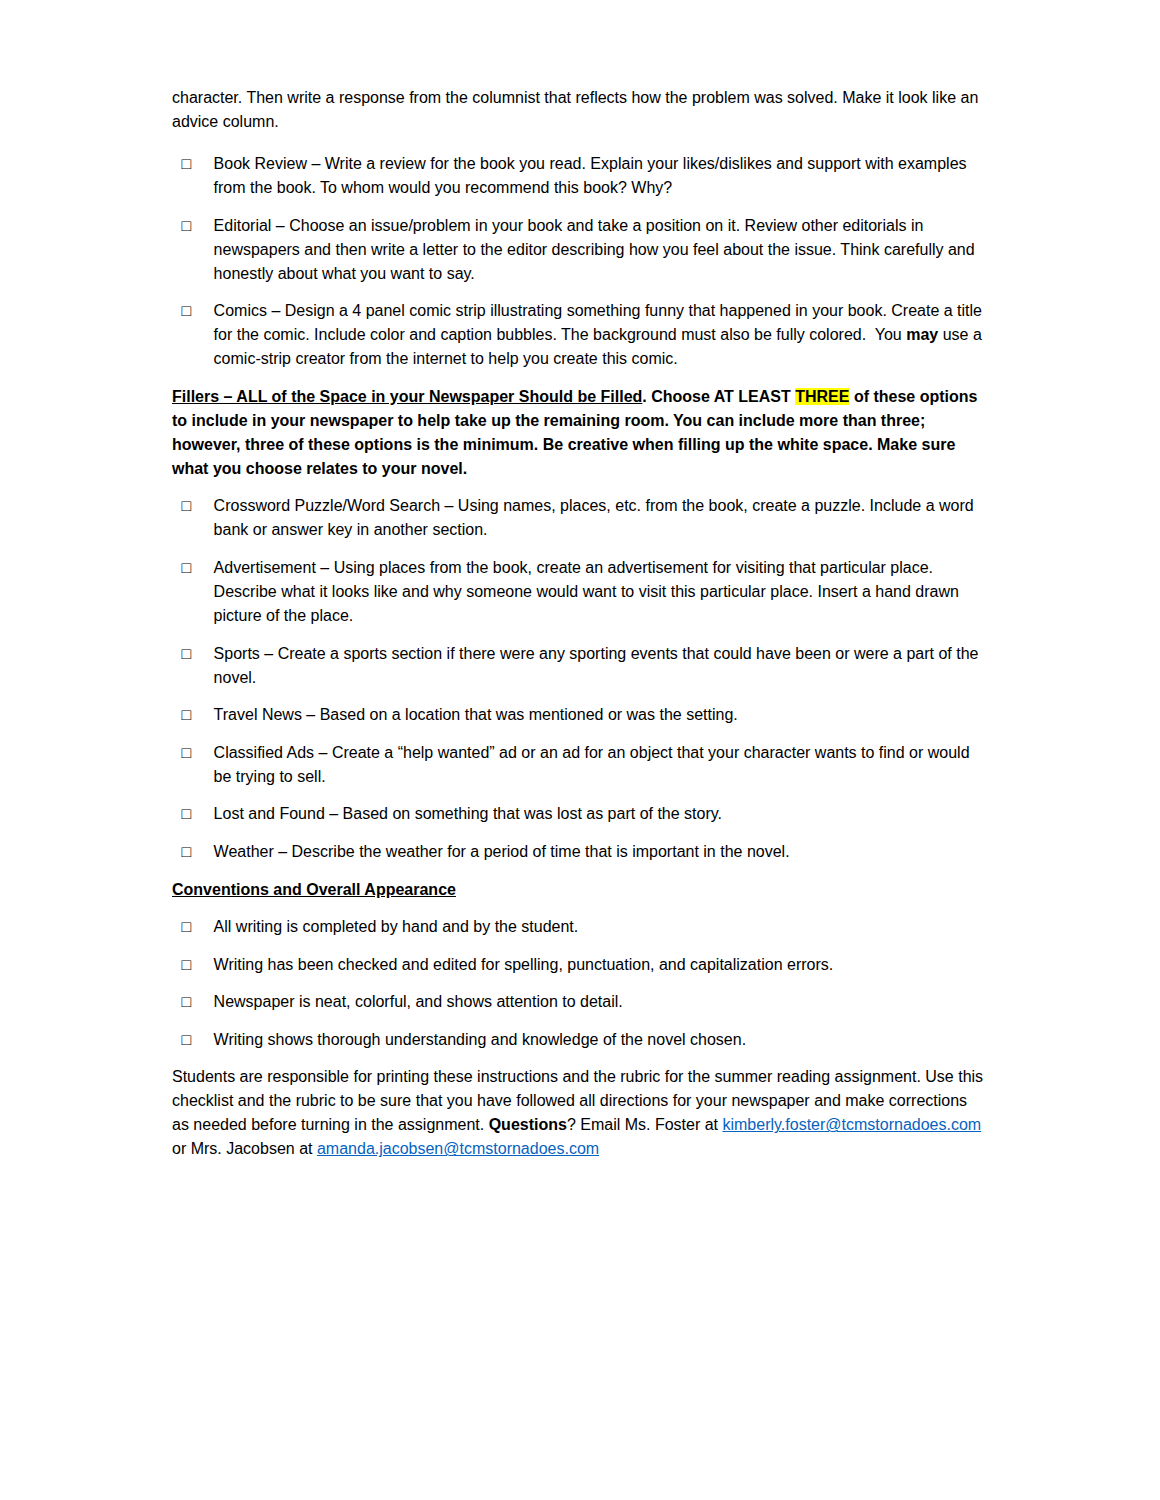character. Then write a response from the columnist that reflects how the problem was solved. Make it look like an advice column.
Book Review – Write a review for the book you read. Explain your likes/dislikes and support with examples from the book. To whom would you recommend this book? Why?
Editorial – Choose an issue/problem in your book and take a position on it. Review other editorials in newspapers and then write a letter to the editor describing how you feel about the issue. Think carefully and honestly about what you want to say.
Comics – Design a 4 panel comic strip illustrating something funny that happened in your book. Create a title for the comic. Include color and caption bubbles. The background must also be fully colored. You may use a comic-strip creator from the internet to help you create this comic.
Fillers – ALL of the Space in your Newspaper Should be Filled. Choose AT LEAST THREE of these options to include in your newspaper to help take up the remaining room. You can include more than three; however, three of these options is the minimum. Be creative when filling up the white space. Make sure what you choose relates to your novel.
Crossword Puzzle/Word Search – Using names, places, etc. from the book, create a puzzle. Include a word bank or answer key in another section.
Advertisement – Using places from the book, create an advertisement for visiting that particular place. Describe what it looks like and why someone would want to visit this particular place. Insert a hand drawn picture of the place.
Sports – Create a sports section if there were any sporting events that could have been or were a part of the novel.
Travel News – Based on a location that was mentioned or was the setting.
Classified Ads – Create a “help wanted” ad or an ad for an object that your character wants to find or would be trying to sell.
Lost and Found – Based on something that was lost as part of the story.
Weather – Describe the weather for a period of time that is important in the novel.
Conventions and Overall Appearance
All writing is completed by hand and by the student.
Writing has been checked and edited for spelling, punctuation, and capitalization errors.
Newspaper is neat, colorful, and shows attention to detail.
Writing shows thorough understanding and knowledge of the novel chosen.
Students are responsible for printing these instructions and the rubric for the summer reading assignment. Use this checklist and the rubric to be sure that you have followed all directions for your newspaper and make corrections as needed before turning in the assignment. Questions? Email Ms. Foster at kimberly.foster@tcmstornadoes.com or Mrs. Jacobsen at amanda.jacobsen@tcmstornadoes.com